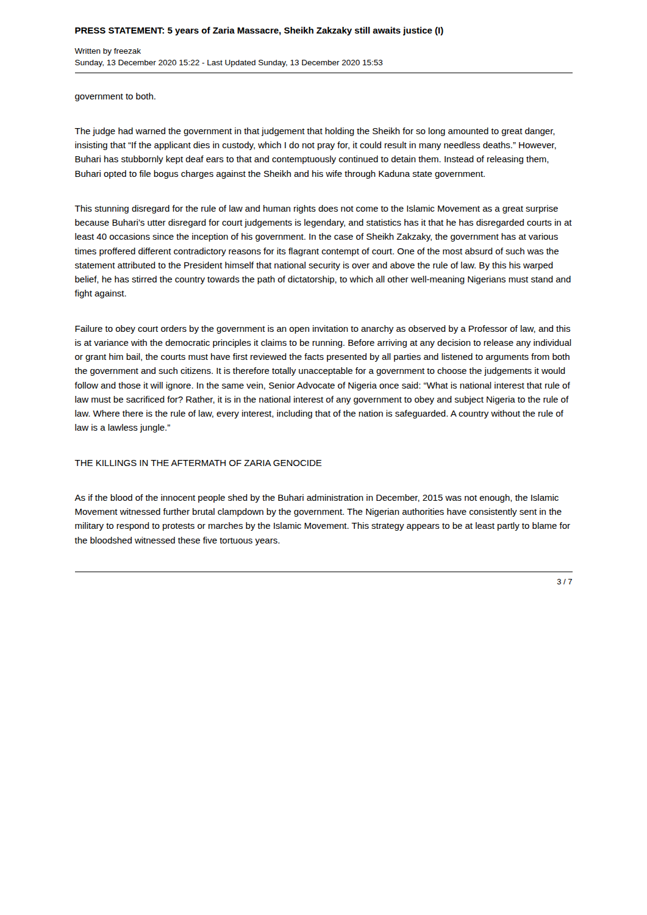PRESS STATEMENT: 5 years of Zaria Massacre, Sheikh Zakzaky still awaits justice (I)
Written by freezak
Sunday, 13 December 2020 15:22 - Last Updated Sunday, 13 December 2020 15:53
government to both.
The judge had warned the government in that judgement that holding the Sheikh for so long amounted to great danger, insisting that “If the applicant dies in custody, which I do not pray for, it could result in many needless deaths.” However, Buhari has stubbornly kept deaf ears to that and contemptuously continued to detain them. Instead of releasing them, Buhari opted to file bogus charges against the Sheikh and his wife through Kaduna state government.
This stunning disregard for the rule of law and human rights does not come to the Islamic Movement as a great surprise because Buhari’s utter disregard for court judgements is legendary, and statistics has it that he has disregarded courts in at least 40 occasions since the inception of his government. In the case of Sheikh Zakzaky, the government has at various times proffered different contradictory reasons for its flagrant contempt of court. One of the most absurd of such was the statement attributed to the President himself that national security is over and above the rule of law. By this his warped belief, he has stirred the country towards the path of dictatorship, to which all other well-meaning Nigerians must stand and fight against.
Failure to obey court orders by the government is an open invitation to anarchy as observed by a Professor of law, and this is at variance with the democratic principles it claims to be running. Before arriving at any decision to release any individual or grant him bail, the courts must have first reviewed the facts presented by all parties and listened to arguments from both the government and such citizens. It is therefore totally unacceptable for a government to choose the judgements it would follow and those it will ignore. In the same vein, Senior Advocate of Nigeria once said: “What is national interest that rule of law must be sacrificed for? Rather, it is in the national interest of any government to obey and subject Nigeria to the rule of law. Where there is the rule of law, every interest, including that of the nation is safeguarded. A country without the rule of law is a lawless jungle.”
The killings in the aftermath of Zaria genocide
As if the blood of the innocent people shed by the Buhari administration in December, 2015 was not enough, the Islamic Movement witnessed further brutal clampdown by the government. The Nigerian authorities have consistently sent in the military to respond to protests or marches by the Islamic Movement. This strategy appears to be at least partly to blame for the bloodshed witnessed these five tortuous years.
3 / 7